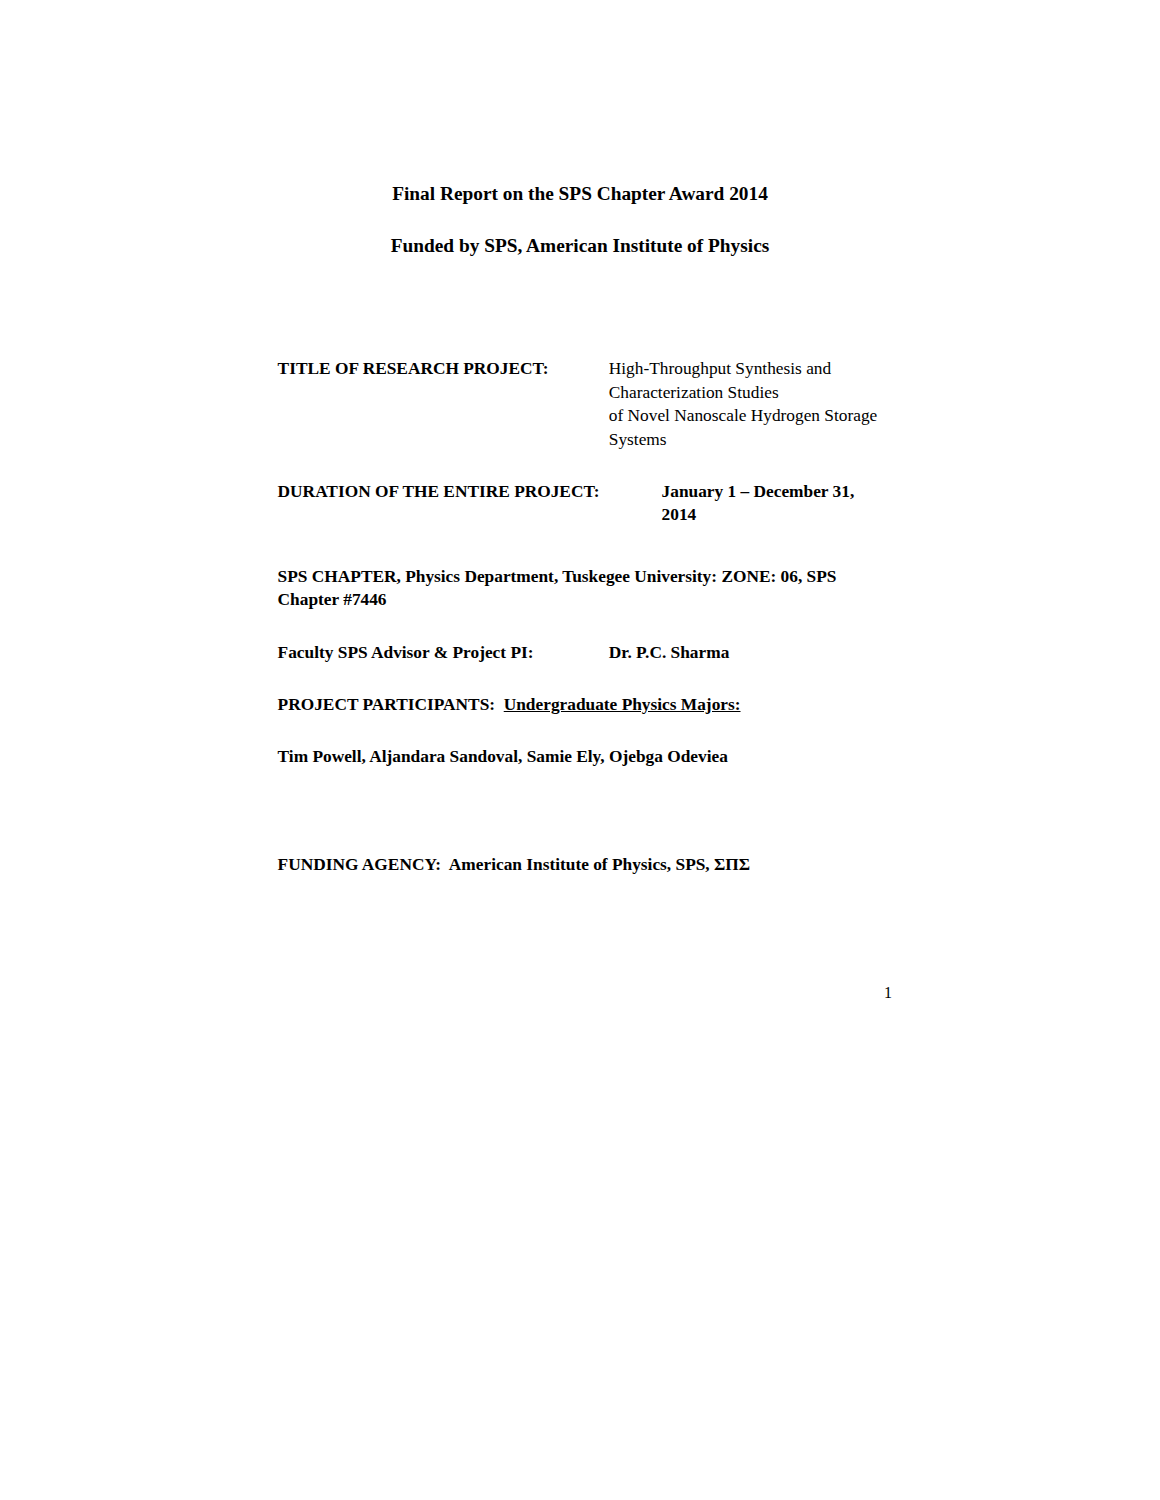Final Report on the SPS Chapter Award 2014 Funded by SPS, American Institute of Physics
TITLE OF RESEARCH PROJECT:
High-Throughput Synthesis and Characterization Studies of Novel Nanoscale Hydrogen Storage Systems
DURATION OF THE ENTIRE PROJECT:
January 1 – December 31, 2014
SPS CHAPTER, Physics Department, Tuskegee University: ZONE: 06, SPS Chapter #7446
Faculty SPS Advisor & Project PI:
Dr. P.C. Sharma
PROJECT PARTICIPANTS: Undergraduate Physics Majors:
Tim Powell, Aljandara Sandoval, Samie Ely, Ojebga Odeviea
FUNDING AGENCY: American Institute of Physics, SPS, ΣΠΣ
1